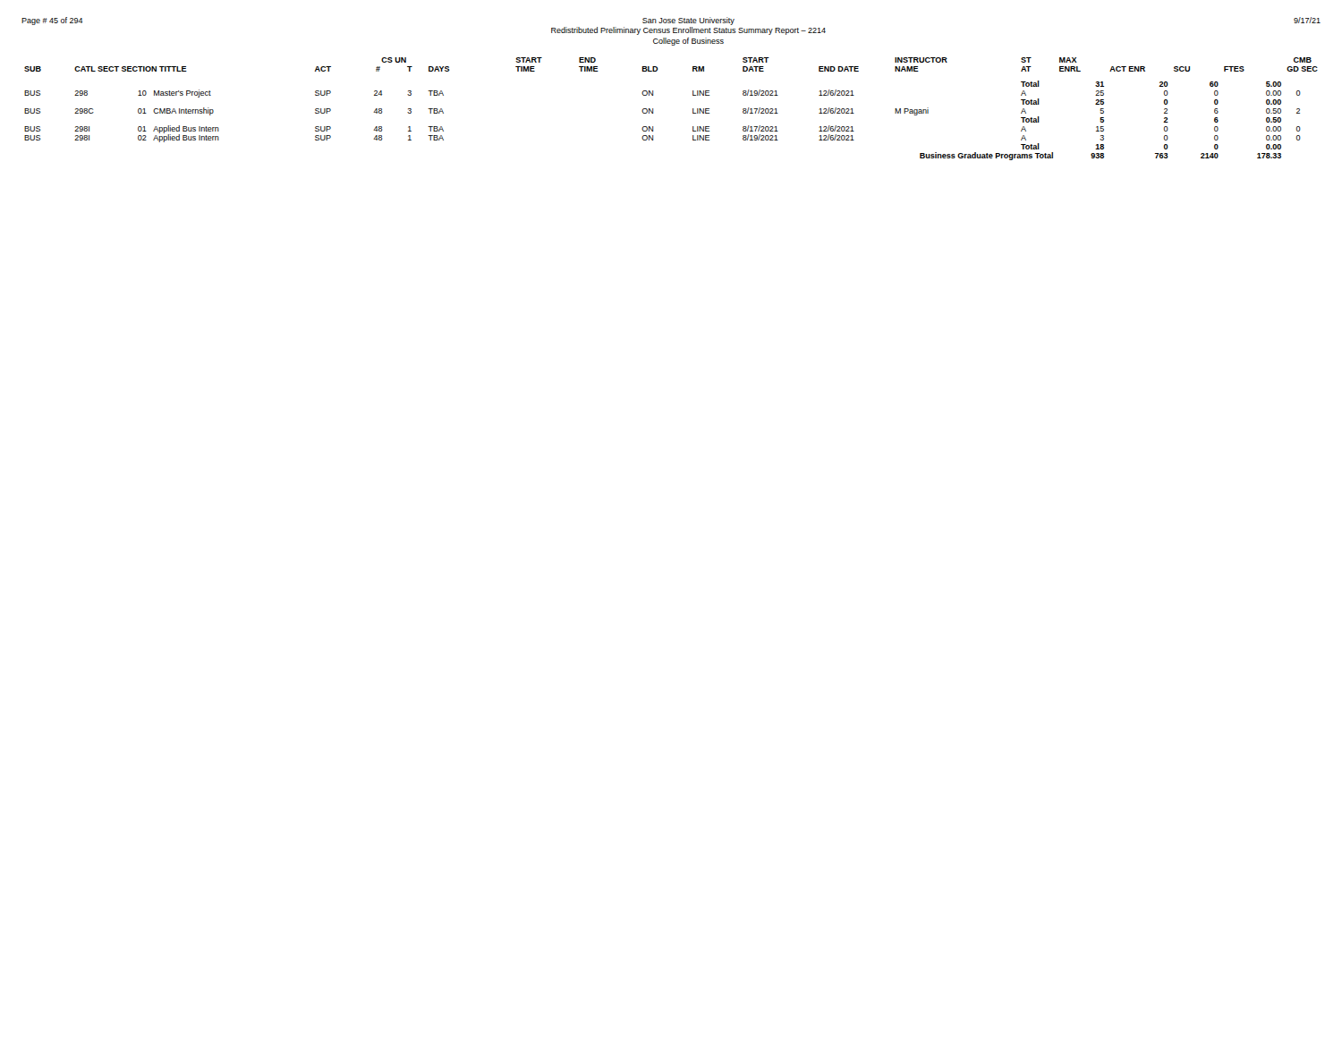Page # 45 of 294
San Jose State University
Redistributed Preliminary Census Enrollment Status Summary Report – 2214
College of Business
9/17/21
| | | | | CS UN | | | START | END | | | START | | INSTRUCTOR | ST | MAX | | | | CMB |
| --- | --- | --- | --- | --- | --- | --- | --- | --- | --- | --- | --- | --- | --- | --- | --- | --- | --- | --- | --- |
| SUB | CATL SECT SECTION TITTLE | ACT | # | T | DAYS | TIME | TIME | BLD | RM | DATE | END DATE | NAME | AT | ENRL | ACT ENR | SCU | FTES | GD SEC |
| | Total | 31 | 20 | 60 | 5.00 | | |
| BUS | 298 | 10 Master's Project | SUP | 24 | 3 | TBA | | | ON | LINE | 8/19/2021 | 12/6/2021 | | A | 25 | 0 | 0 | 0.00 | 0 | |
| | Total | 25 | 0 | 0 | 0.00 | | |
| BUS | 298C | 01 CMBA Internship | SUP | 48 | 3 | TBA | | | ON | LINE | 8/17/2021 | 12/6/2021 | M Pagani | A | 5 | 2 | 6 | 0.50 | 2 | |
| | Total | 5 | 2 | 6 | 0.50 | | |
| BUS | 298I | 01 Applied Bus Intern | SUP | 48 | 1 | TBA | | | ON | LINE | 8/17/2021 | 12/6/2021 | | A | 15 | 0 | 0 | 0.00 | 0 | |
| BUS | 298I | 02 Applied Bus Intern | SUP | 48 | 1 | TBA | | | ON | LINE | 8/19/2021 | 12/6/2021 | | A | 3 | 0 | 0 | 0.00 | 0 | |
| | Total | 18 | 0 | 0 | 0.00 | | |
| Business Graduate Programs Total | 938 | 763 | 2140 | 178.33 | | |